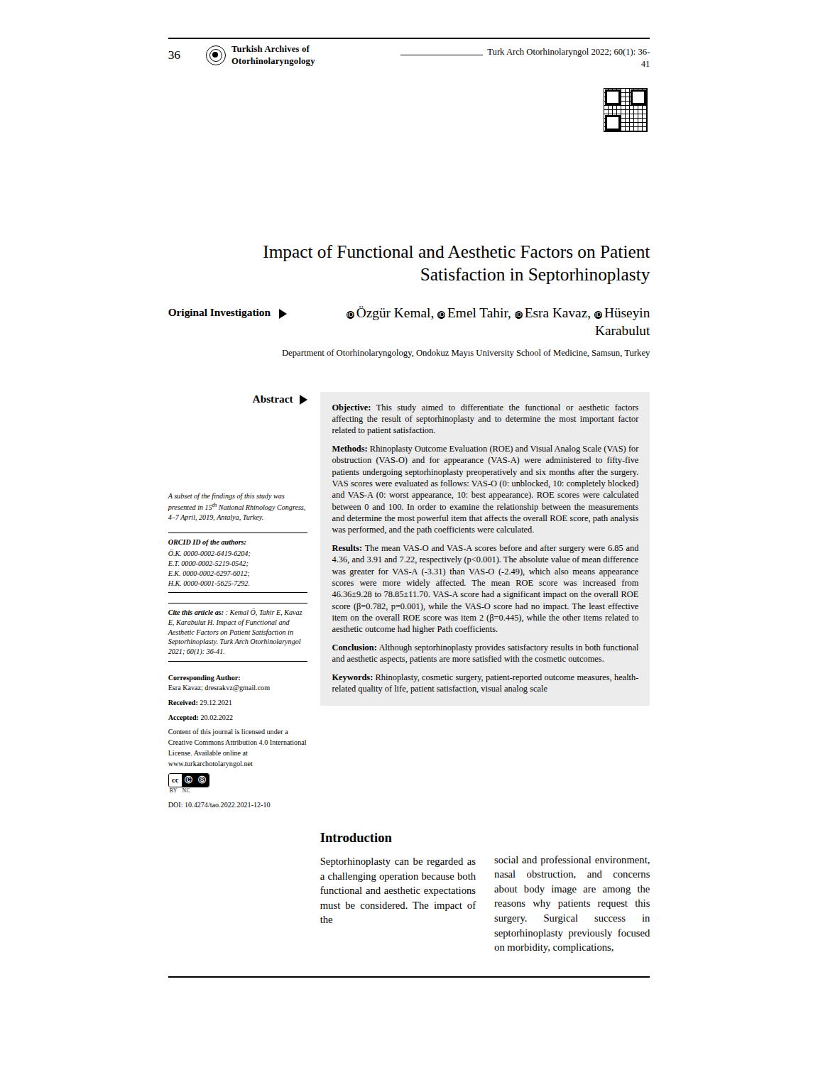36 Turkish Archives of Otorhinolaryngology
Turk Arch Otorhinolaryngol 2022; 60(1): 36-41
Impact of Functional and Aesthetic Factors on Patient
Satisfaction in Septorhinoplasty
Original Investigation
iDÖzgür Kemal, iDEmel Tahir, iDEsra Kavaz, iDHüseyin Karabulut
Department of Otorhinolaryngology, Ondokuz Mayıs University School of Medicine, Samsun, Turkey
Abstract
A subset of the findings of this study was presented in 15th National Rhinology Congress, 4–7 April, 2019, Antalya, Turkey.
ORCID ID of the authors:
Ö.K. 0000-0002-6419-6204;
E.T. 0000-0002-5219-0542;
E.K. 0000-0002-6297-6012;
H.K. 0000-0001-5625-7292.
Cite this article as: : Kemal Ö, Tahir E, Kavaz E, Karabulut H. Impact of Functional and Aesthetic Factors on Patient Satisfaction in Septorhinoplasty. Turk Arch Otorhinolaryngol 2021; 60(1): 36-41.
Corresponding Author:
Esra Kavaz; dresrakvz@gmail.com
Received: 29.12.2021
Accepted: 20.02.2022
Content of this journal is licensed under a Creative Commons Attribution 4.0 International License. Available online at www.turkarchotolaryngol.net
ccⒸⓈ
BY NC
DOI: 10.4274/tao.2022.2021-12-10
Objective: This study aimed to differentiate the functional or aesthetic factors affecting the result of septorhinoplasty and to determine the most important factor related to patient satisfaction.
Methods: Rhinoplasty Outcome Evaluation (ROE) and Visual Analog Scale (VAS) for obstruction (VAS-O) and for appearance (VAS-A) were administered to fifty-five patients undergoing septorhinoplasty preoperatively and six months after the surgery. VAS scores were evaluated as follows: VAS-O (0: unblocked, 10: completely blocked) and VAS-A (0: worst appearance, 10: best appearance). ROE scores were calculated between 0 and 100. In order to examine the relationship between the measurements and determine the most powerful item that affects the overall ROE score, path analysis was performed, and the path coefficients were calculated.
Results: The mean VAS-O and VAS-A scores before and after surgery were 6.85 and 4.36, and 3.91 and 7.22, respectively (p<0.001). The absolute value of mean difference was greater for VAS-A (-3.31) than VAS-O (-2.49), which also means appearance scores were more widely affected. The mean ROE score was increased from 46.36±9.28 to 78.85±11.70. VAS-A score had a significant impact on the overall ROE score (β=0.782, p=0.001), while the VAS-O score had no impact. The least effective item on the overall ROE score was item 2 (β=0.445), while the other items related to aesthetic outcome had higher Path coefficients.
Conclusion: Although septorhinoplasty provides satisfactory results in both functional and aesthetic aspects, patients are more satisfied with the cosmetic outcomes.
Keywords: Rhinoplasty, cosmetic surgery, patient-reported outcome measures, health-related quality of life, patient satisfaction, visual analog scale
Introduction
Septorhinoplasty can be regarded as a challenging operation because both functional and aesthetic expectations must be considered. The impact of the
social and professional environment, nasal obstruction, and concerns about body image are among the reasons why patients request this surgery. Surgical success in septorhinoplasty previously focused on morbidity, complications,